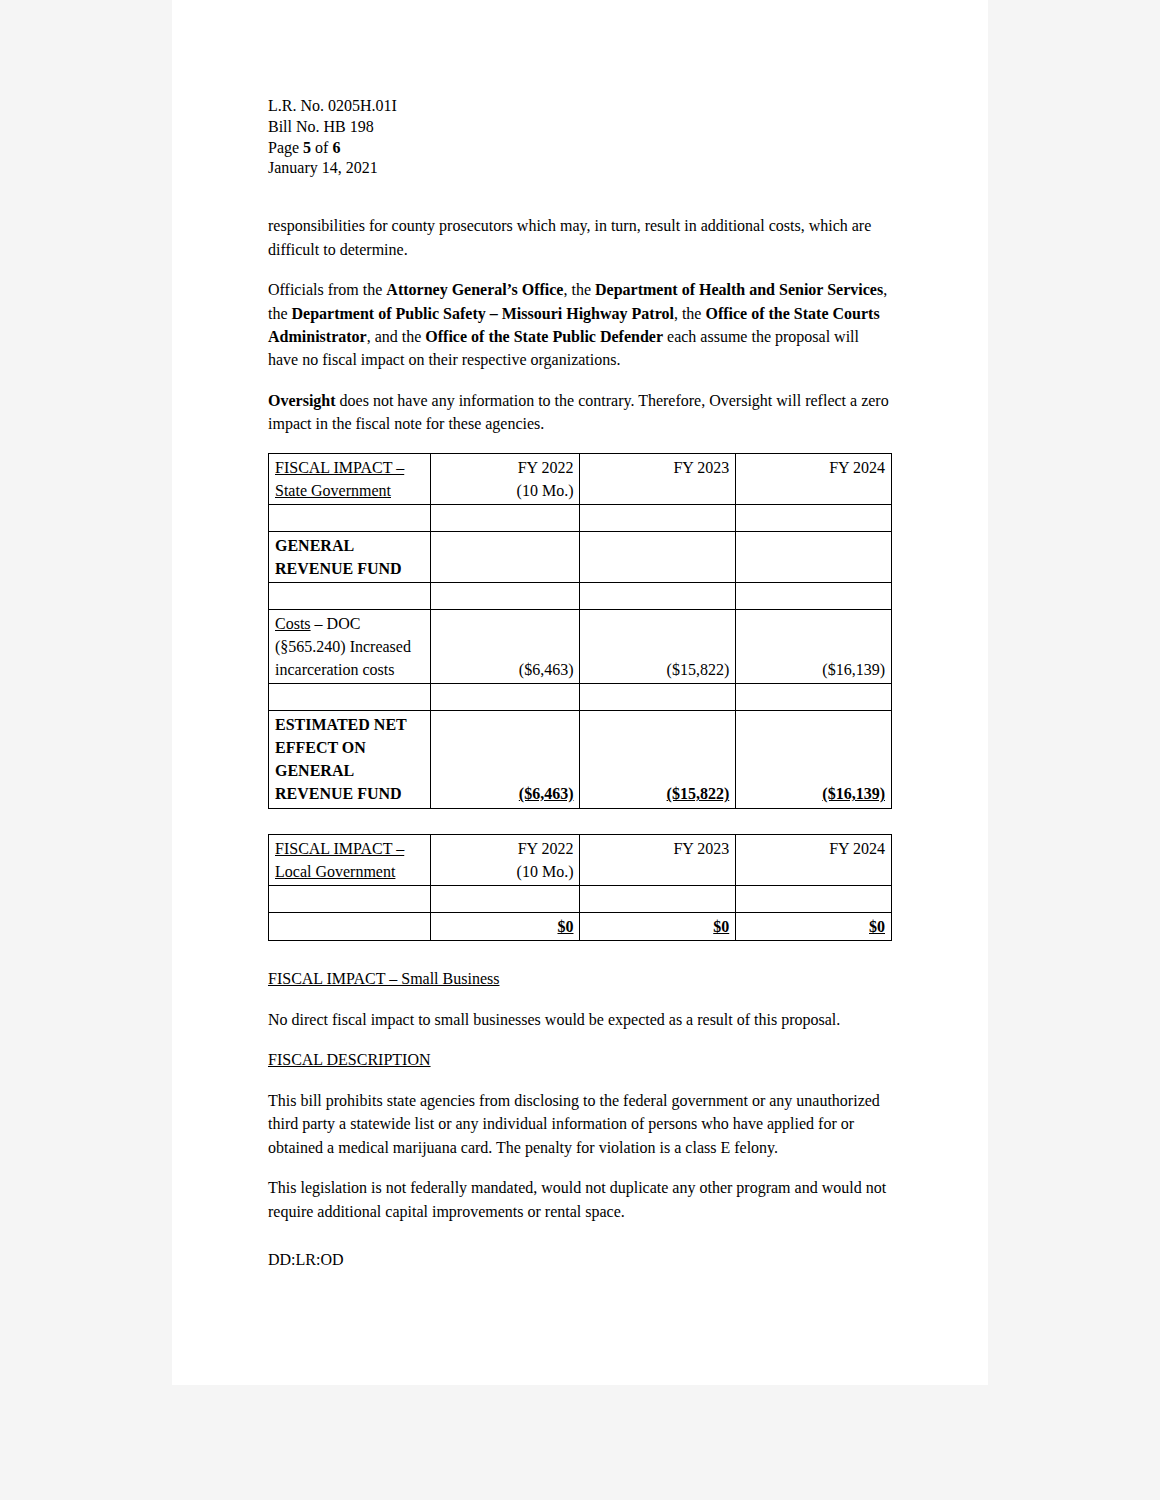L.R. No. 0205H.01I
Bill No. HB 198
Page 5 of 6
January 14, 2021
responsibilities for county prosecutors which may, in turn, result in additional costs, which are difficult to determine.
Officials from the Attorney General’s Office, the Department of Health and Senior Services, the Department of Public Safety – Missouri Highway Patrol, the Office of the State Courts Administrator, and the Office of the State Public Defender each assume the proposal will have no fiscal impact on their respective organizations.
Oversight does not have any information to the contrary. Therefore, Oversight will reflect a zero impact in the fiscal note for these agencies.
| FISCAL IMPACT – State Government | FY 2022 (10 Mo.) | FY 2023 | FY 2024 |
| GENERAL REVENUE FUND | | | |
| Costs – DOC (§565.240) Increased incarceration costs | ($6,463) | ($15,822) | ($16,139) |
| ESTIMATED NET EFFECT ON GENERAL REVENUE FUND | ($6,463) | ($15,822) | ($16,139) |
| FISCAL IMPACT – Local Government | FY 2022 (10 Mo.) | FY 2023 | FY 2024 |
| | $0 | $0 | $0 |
FISCAL IMPACT – Small Business
No direct fiscal impact to small businesses would be expected as a result of this proposal.
FISCAL DESCRIPTION
This bill prohibits state agencies from disclosing to the federal government or any unauthorized third party a statewide list or any individual information of persons who have applied for or obtained a medical marijuana card. The penalty for violation is a class E felony.
This legislation is not federally mandated, would not duplicate any other program and would not require additional capital improvements or rental space.
DD:LR:OD